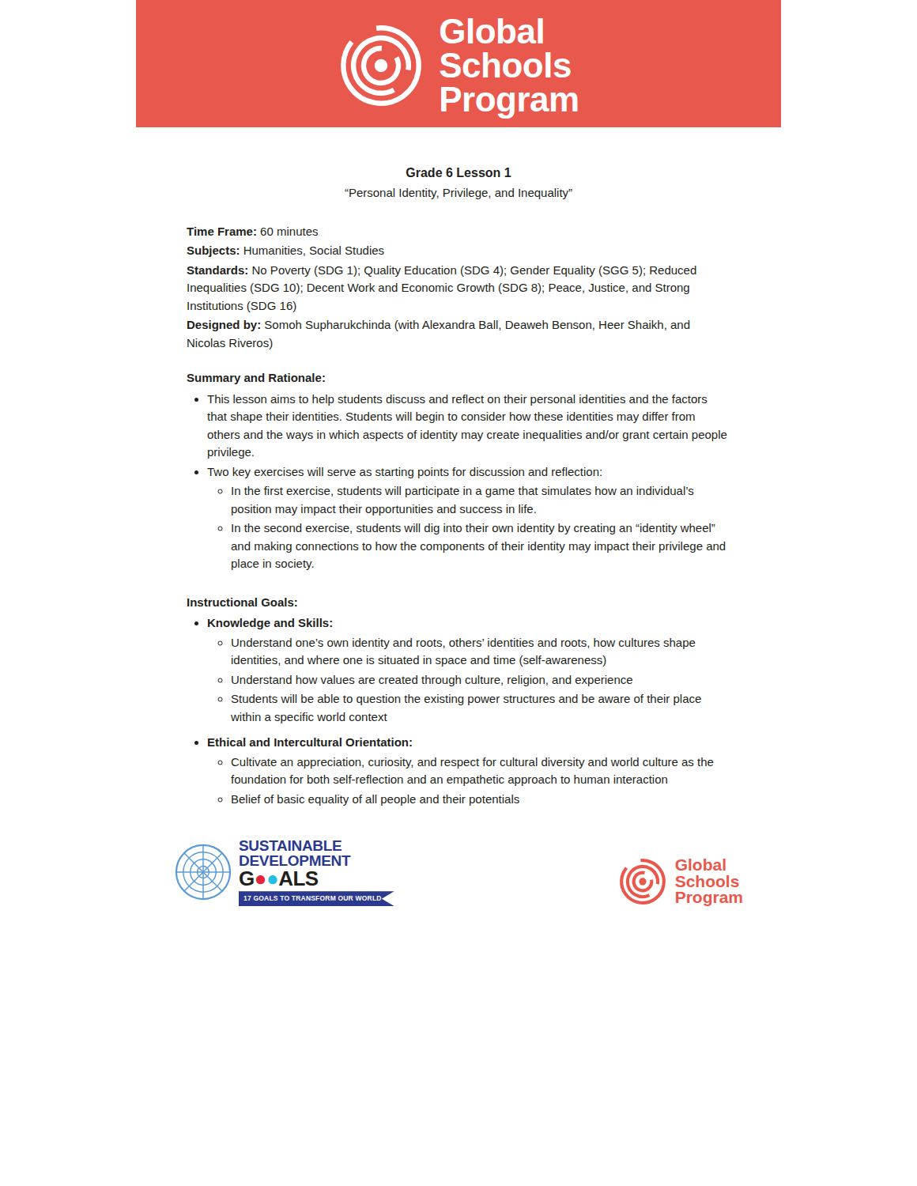Global Schools Program
Grade 6 Lesson 1
“Personal Identity, Privilege, and Inequality”
Time Frame:
60 minutes
Subjects:
Humanities, Social Studies
Standards:
No Poverty (SDG 1); Quality Education (SDG 4); Gender Equality (SGG 5); Reduced Inequalities (SDG 10); Decent Work and Economic Growth (SDG 8); Peace, Justice, and Strong Institutions (SDG 16)
Designed by:
Somoh Supharukchinda (with Alexandra Ball, Deaweh Benson, Heer Shaikh, and Nicolas Riveros)
Summary and Rationale:
This lesson aims to help students discuss and reflect on their personal identities and the factors that shape their identities. Students will begin to consider how these identities may differ from others and the ways in which aspects of identity may create inequalities and/or grant certain people privilege.
Two key exercises will serve as starting points for discussion and reflection:
In the first exercise, students will participate in a game that simulates how an individual’s position may impact their opportunities and success in life.
In the second exercise, students will dig into their own identity by creating an “identity wheel” and making connections to how the components of their identity may impact their privilege and place in society.
Instructional Goals:
Knowledge and Skills:
Understand one’s own identity and roots, others’ identities and roots, how cultures shape identities, and where one is situated in space and time (self-awareness)
Understand how values are created through culture, religion, and experience
Students will be able to question the existing power structures and be aware of their place within a specific world context
Ethical and Intercultural Orientation:
Cultivate an appreciation, curiosity, and respect for cultural diversity and world culture as the foundation for both self-reflection and an empathetic approach to human interaction
Belief of basic equality of all people and their potentials
SUSTAINABLE
DEVELOPMENT
G●●ALS
17 GOALS TO TRANSFORM OUR WORLD
Global Schools Program